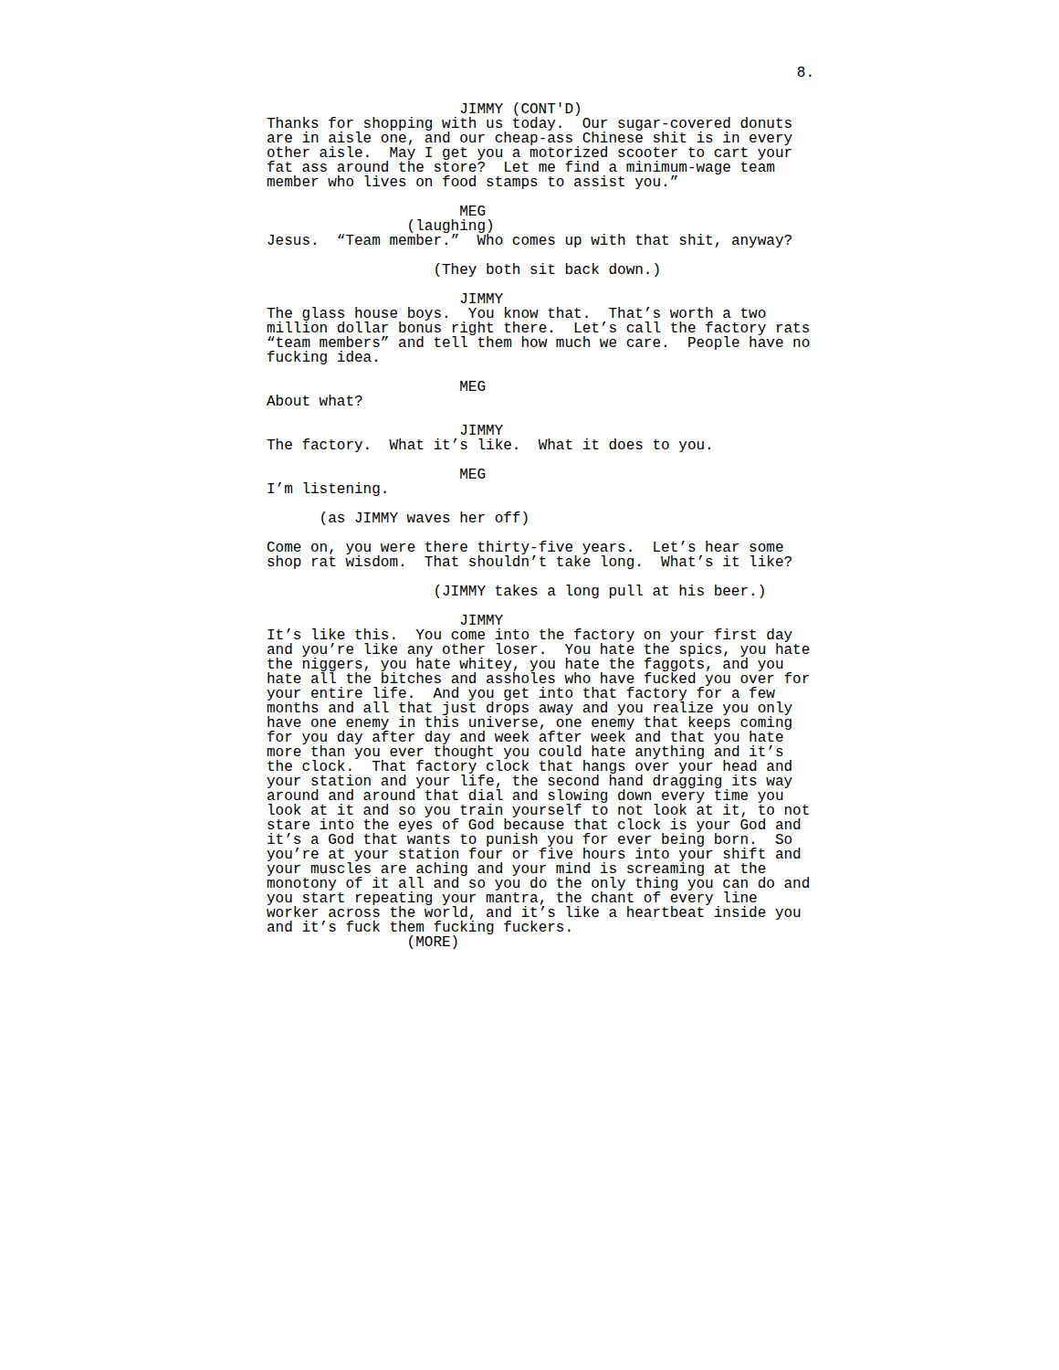8.
JIMMY (cont'd)
Thanks for shopping with us today. Our sugar-covered donuts are in aisle one, and our cheap-ass Chinese shit is in every other aisle. May I get you a motorized scooter to cart your fat ass around the store? Let me find a minimum-wage team member who lives on food stamps to assist you.”
MEG
(laughing)
Jesus. “Team member.” Who comes up with that shit, anyway?
(They both sit back down.)
JIMMY
The glass house boys. You know that. That’s worth a two million dollar bonus right there. Let’s call the factory rats “team members” and tell them how much we care. People have no fucking idea.
MEG
About what?
JIMMY
The factory. What it’s like. What it does to you.
MEG
I’m listening.
(as JIMMY waves her off)
Come on, you were there thirty-five years. Let’s hear some shop rat wisdom. That shouldn’t take long. What’s it like?
(JIMMY takes a long pull at his beer.)
JIMMY
It’s like this. You come into the factory on your first day and you’re like any other loser. You hate the spics, you hate the niggers, you hate whitey, you hate the faggots, and you hate all the bitches and assholes who have fucked you over for your entire life. And you get into that factory for a few months and all that just drops away and you realize you only have one enemy in this universe, one enemy that keeps coming for you day after day and week after week and that you hate more than you ever thought you could hate anything and it’s the clock. That factory clock that hangs over your head and your station and your life, the second hand dragging its way around and around that dial and slowing down every time you look at it and so you train yourself to not look at it, to not stare into the eyes of God because that clock is your God and it’s a God that wants to punish you for ever being born. So you’re at your station four or five hours into your shift and your muscles are aching and your mind is screaming at the monotony of it all and so you do the only thing you can do and you start repeating your mantra, the chant of every line worker across the world, and it’s like a heartbeat inside you and it’s fuck them fucking fuckers.
(MORE)